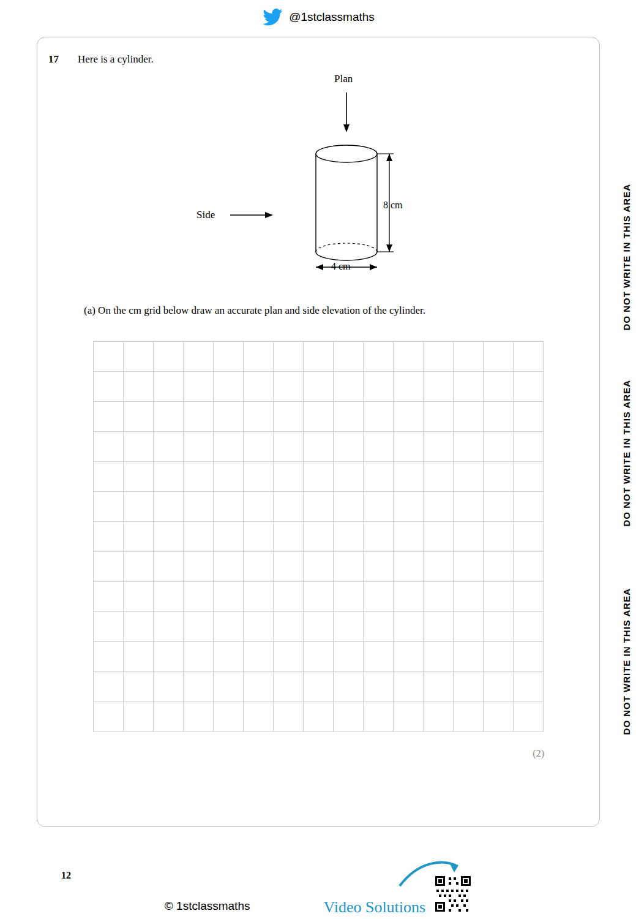@1stclassmaths
DO NOT WRITE IN THIS AREA
DO NOT WRITE IN THIS AREA
DO NOT WRITE IN THIS AREA
17
Here is a cylinder.
Plan
Side
8 cm
4 cm
(a) On the cm grid below draw an accurate plan and side elevation of the cylinder.
(2)
12
© 1stclassmaths
Video Solutions